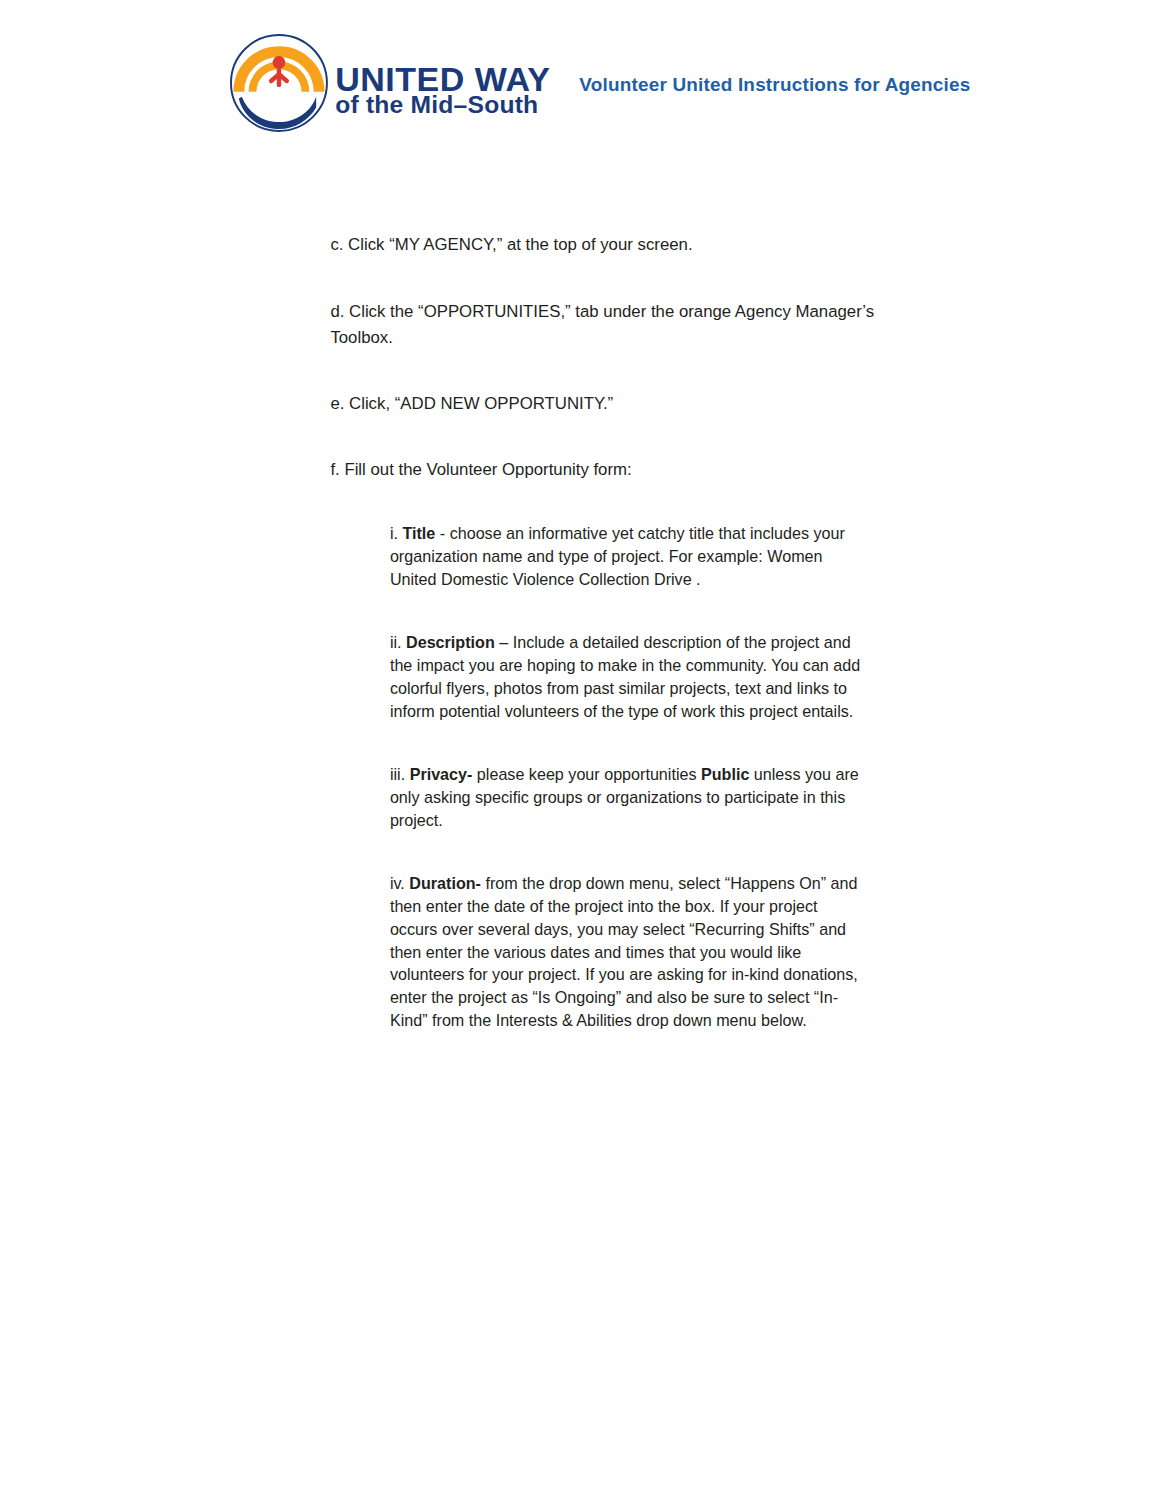UNITED WAY
of the Mid–South
Volunteer United Instructions for Agencies
c. Click “MY AGENCY,” at the top of your screen.
d. Click the “OPPORTUNITIES,” tab under the orange Agency Manager’s
Toolbox.
e. Click, “ADD NEW OPPORTUNITY.”
f. Fill out the Volunteer Opportunity form:
i. Title - choose an informative yet catchy title that includes your organization name and type of project. For example: Women United Domestic Violence Collection Drive .
ii. Description – Include a detailed description of the project and the impact you are hoping to make in the community. You can add colorful flyers, photos from past similar projects, text and links to inform potential volunteers of the type of work this project entails.
iii. Privacy- please keep your opportunities Public unless you are only asking specific groups or organizations to participate in this project.
iv. Duration- from the drop down menu, select “Happens On” and then enter the date of the project into the box. If your project occurs over several days, you may select “Recurring Shifts” and then enter the various dates and times that you would like volunteers for your project. If you are asking for in-kind donations, enter the project as “Is Ongoing” and also be sure to select “In-Kind” from the Interests & Abilities drop down menu below.